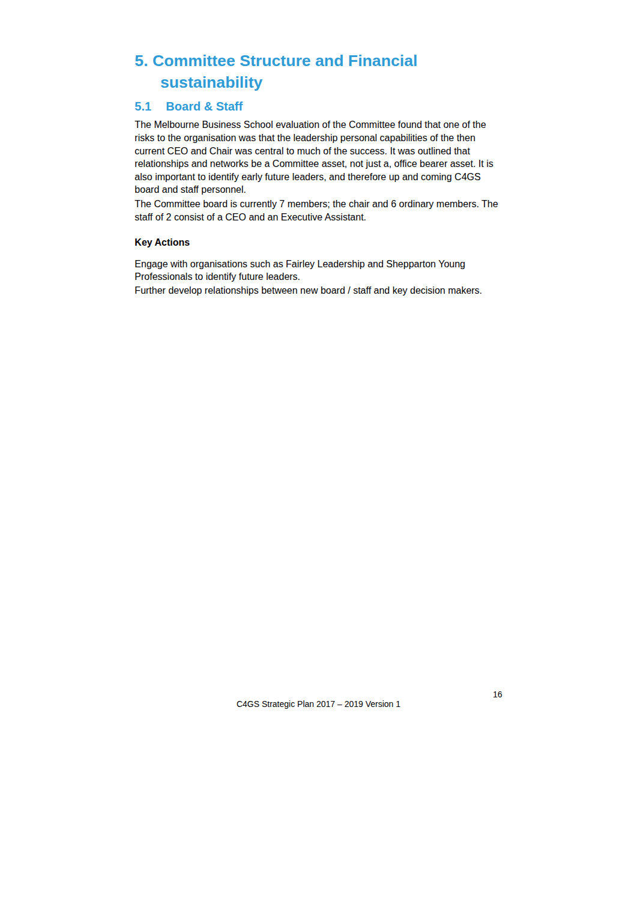5. Committee Structure and Financial sustainability
5.1 Board & Staff
The Melbourne Business School evaluation of the Committee found that one of the risks to the organisation was that the leadership personal capabilities of the then current CEO and Chair was central to much of the success. It was outlined that relationships and networks be a Committee asset, not just a, office bearer asset. It is also important to identify early future leaders, and therefore up and coming C4GS board and staff personnel.
The Committee board is currently 7 members; the chair and 6 ordinary members. The staff of 2 consist of a CEO and an Executive Assistant.
Key Actions
Engage with organisations such as Fairley Leadership and Shepparton Young Professionals to identify future leaders.
Further develop relationships between new board / staff and key decision makers.
16 C4GS Strategic Plan 2017 – 2019 Version 1